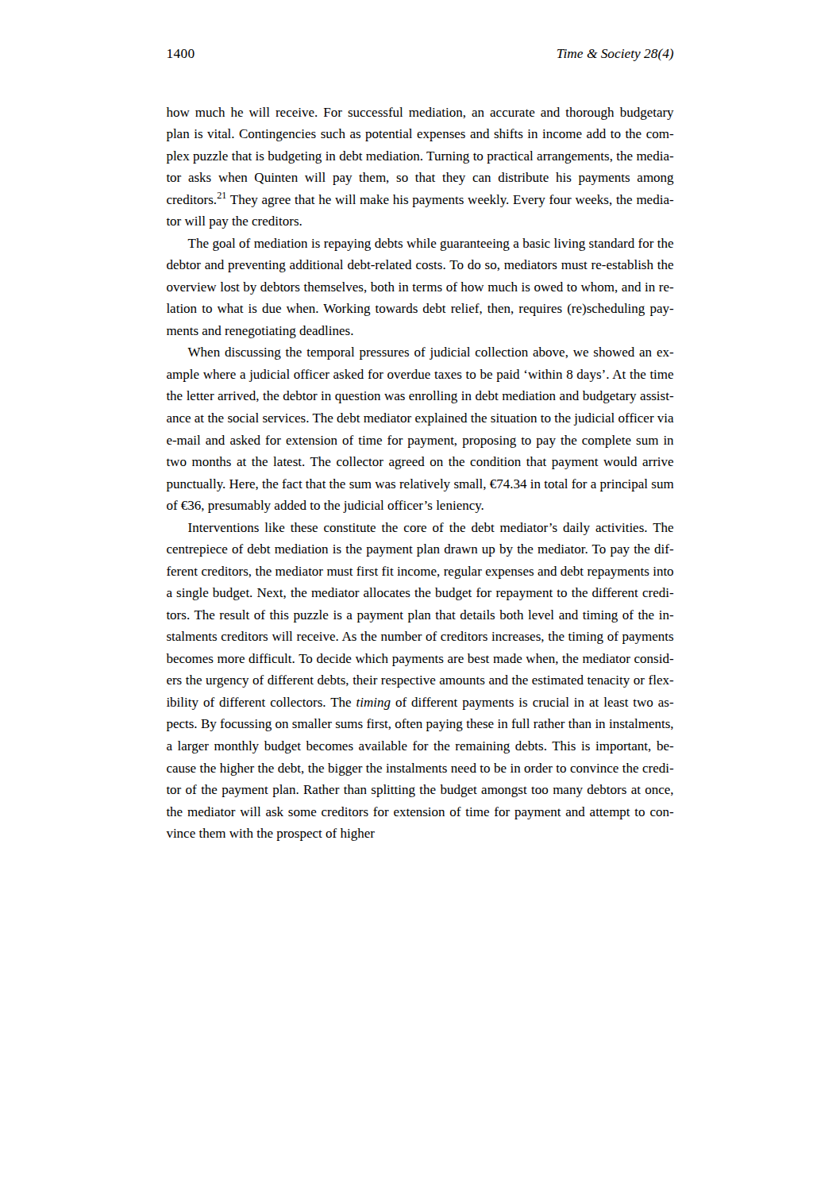1400 Time & Society 28(4)
how much he will receive. For successful mediation, an accurate and thorough budgetary plan is vital. Contingencies such as potential expenses and shifts in income add to the complex puzzle that is budgeting in debt mediation. Turning to practical arrangements, the mediator asks when Quinten will pay them, so that they can distribute his payments among creditors.21 They agree that he will make his payments weekly. Every four weeks, the mediator will pay the creditors.
The goal of mediation is repaying debts while guaranteeing a basic living standard for the debtor and preventing additional debt-related costs. To do so, mediators must re-establish the overview lost by debtors themselves, both in terms of how much is owed to whom, and in relation to what is due when. Working towards debt relief, then, requires (re)scheduling payments and renegotiating deadlines.
When discussing the temporal pressures of judicial collection above, we showed an example where a judicial officer asked for overdue taxes to be paid ‘within 8 days’. At the time the letter arrived, the debtor in question was enrolling in debt mediation and budgetary assistance at the social services. The debt mediator explained the situation to the judicial officer via e-mail and asked for extension of time for payment, proposing to pay the complete sum in two months at the latest. The collector agreed on the condition that payment would arrive punctually. Here, the fact that the sum was relatively small, €74.34 in total for a principal sum of €36, presumably added to the judicial officer’s leniency.
Interventions like these constitute the core of the debt mediator’s daily activities. The centrepiece of debt mediation is the payment plan drawn up by the mediator. To pay the different creditors, the mediator must first fit income, regular expenses and debt repayments into a single budget. Next, the mediator allocates the budget for repayment to the different creditors. The result of this puzzle is a payment plan that details both level and timing of the instalments creditors will receive. As the number of creditors increases, the timing of payments becomes more difficult. To decide which payments are best made when, the mediator considers the urgency of different debts, their respective amounts and the estimated tenacity or flexibility of different collectors. The timing of different payments is crucial in at least two aspects. By focussing on smaller sums first, often paying these in full rather than in instalments, a larger monthly budget becomes available for the remaining debts. This is important, because the higher the debt, the bigger the instalments need to be in order to convince the creditor of the payment plan. Rather than splitting the budget amongst too many debtors at once, the mediator will ask some creditors for extension of time for payment and attempt to convince them with the prospect of higher